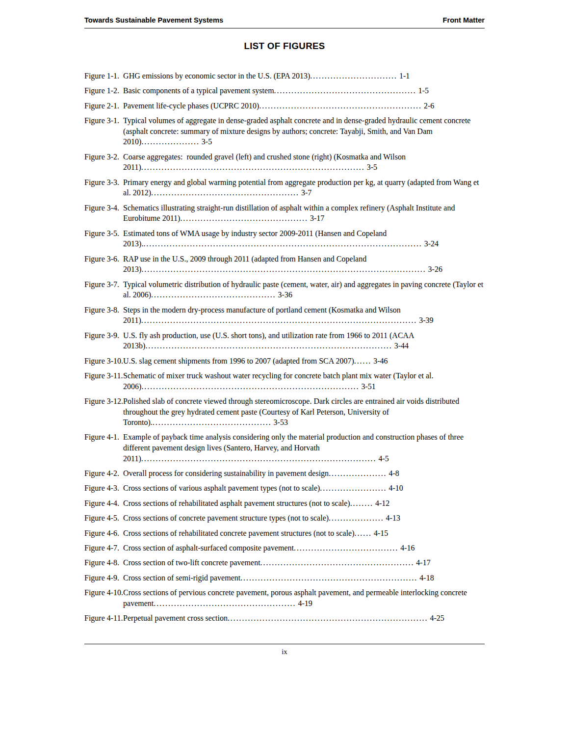Towards Sustainable Pavement Systems Front Matter
LIST OF FIGURES
| Figure 1-1. | GHG emissions by economic sector in the U.S. (EPA 2013) .............................. 1-1 |
| Figure 1-2. | Basic components of a typical pavement system ................................................. 1-5 |
| Figure 2-1. | Pavement life-cycle phases (UCPRC 2010) ........................................................ 2-6 |
| Figure 3-1. | Typical volumes of aggregate in dense-graded asphalt concrete and in dense-graded hydraulic cement concrete (asphalt concrete: summary of mixture designs by authors; concrete: Tayabji, Smith, and Van Dam 2010) .................... 3-5 |
| Figure 3-2. | Coarse aggregates: rounded gravel (left) and crushed stone (right) (Kosmatka and Wilson 2011) ............................................................................. 3-5 |
| Figure 3-3. | Primary energy and global warming potential from aggregate production per kg, at quarry (adapted from Wang et al. 2012) ................................................... 3-7 |
| Figure 3-4. | Schematics illustrating straight-run distillation of asphalt within a complex refinery (Asphalt Institute and Eurobitume 2011) ............................................ 3-17 |
| Figure 3-5. | Estimated tons of WMA usage by industry sector 2009-2011 (Hansen and Copeland 2013). ................................................................................................ 3-24 |
| Figure 3-6. | RAP use in the U.S., 2009 through 2011 (adapted from Hansen and Copeland 2013) .................................................................................................. 3-26 |
| Figure 3-7. | Typical volumetric distribution of hydraulic paste (cement, water, air) and aggregates in paving concrete (Taylor et al. 2006) ........................................... 3-36 |
| Figure 3-8. | Steps in the modern dry-process manufacture of portland cement (Kosmatka and Wilson 2011) ............................................................................................... 3-39 |
| Figure 3-9. | U.S. fly ash production, use (U.S. short tons), and utilization rate from 1966 to 2011 (ACAA 2013b) ..................................................................................... 3-44 |
| Figure 3-10. | U.S. slag cement shipments from 1996 to 2007 (adapted from SCA 2007) ...... 3-46 |
| Figure 3-11. | Schematic of mixer truck washout water recycling for concrete batch plant mix water (Taylor et al. 2006) ........................................................................... 3-51 |
| Figure 3-12. | Polished slab of concrete viewed through stereomicroscope. Dark circles are entrained air voids distributed throughout the grey hydrated cement paste (Courtesy of Karl Peterson, University of Toronto). ......................................... 3-53 |
| Figure 4-1. | Example of payback time analysis considering only the material production and construction phases of three different pavement design lives (Santero, Harvey, and Horvath 2011) ................................................................................. 4-5 |
| Figure 4-2. | Overall process for considering sustainability in pavement design .................... 4-8 |
| Figure 4-3. | Cross sections of various asphalt pavement types (not to scale) ....................... 4-10 |
| Figure 4-4. | Cross sections of rehabilitated asphalt pavement structures (not to scale) ........ 4-12 |
| Figure 4-5. | Cross sections of concrete pavement structure types (not to scale) ................... 4-13 |
| Figure 4-6. | Cross sections of rehabilitated concrete pavement structures (not to scale) ...... 4-15 |
| Figure 4-7. | Cross section of asphalt-surfaced composite pavement .................................... 4-16 |
| Figure 4-8. | Cross section of two-lift concrete pavement ..................................................... 4-17 |
| Figure 4-9. | Cross section of semi-rigid pavement ............................................................. 4-18 |
| Figure 4-10. | Cross sections of pervious concrete pavement, porous asphalt pavement, and permeable interlocking concrete pavement ................................................. 4-19 |
| Figure 4-11. | Perpetual pavement cross section ..................................................................... 4-25 |
ix